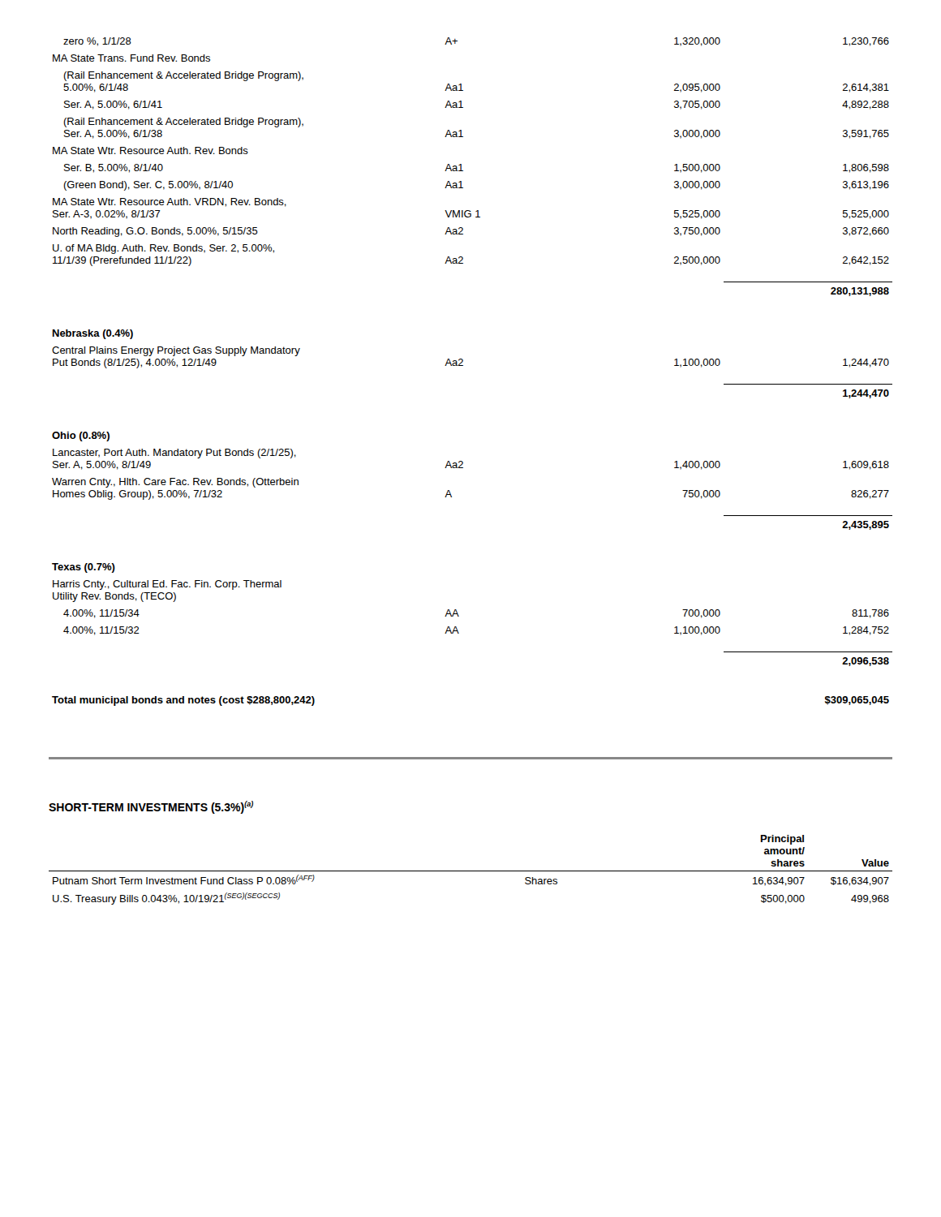| zero %, 1/1/28 | A+ | 1,320,000 | 1,230,766 |
| MA State Trans. Fund Rev. Bonds | | | |
| (Rail Enhancement & Accelerated Bridge Program), 5.00%, 6/1/48 | Aa1 | 2,095,000 | 2,614,381 |
| Ser. A, 5.00%, 6/1/41 | Aa1 | 3,705,000 | 4,892,288 |
| (Rail Enhancement & Accelerated Bridge Program), Ser. A, 5.00%, 6/1/38 | Aa1 | 3,000,000 | 3,591,765 |
| MA State Wtr. Resource Auth. Rev. Bonds | | | |
| Ser. B, 5.00%, 8/1/40 | Aa1 | 1,500,000 | 1,806,598 |
| (Green Bond), Ser. C, 5.00%, 8/1/40 | Aa1 | 3,000,000 | 3,613,196 |
| MA State Wtr. Resource Auth. VRDN, Rev. Bonds, Ser. A-3, 0.02%, 8/1/37 | VMIG 1 | 5,525,000 | 5,525,000 |
| North Reading, G.O. Bonds, 5.00%, 5/15/35 | Aa2 | 3,750,000 | 3,872,660 |
| U. of MA Bldg. Auth. Rev. Bonds, Ser. 2, 5.00%, 11/1/39 (Prerefunded 11/1/22) | Aa2 | 2,500,000 | 2,642,152 |
| | 280,131,988 |
| Nebraska (0.4%) |
| Central Plains Energy Project Gas Supply Mandatory Put Bonds (8/1/25), 4.00%, 12/1/49 | Aa2 | 1,100,000 | 1,244,470 |
| | 1,244,470 |
| Ohio (0.8%) |
| Lancaster, Port Auth. Mandatory Put Bonds (2/1/25), Ser. A, 5.00%, 8/1/49 | Aa2 | 1,400,000 | 1,609,618 |
| Warren Cnty., Hlth. Care Fac. Rev. Bonds, (Otterbein Homes Oblig. Group), 5.00%, 7/1/32 | A | 750,000 | 826,277 |
| | 2,435,895 |
| Texas (0.7%) |
| Harris Cnty., Cultural Ed. Fac. Fin. Corp. Thermal Utility Rev. Bonds, (TECO) | | | |
| 4.00%, 11/15/34 | AA | 700,000 | 811,786 |
| 4.00%, 11/15/32 | AA | 1,100,000 | 1,284,752 |
| | 2,096,538 |
| Total municipal bonds and notes (cost $288,800,242) | $309,065,045 |
SHORT-TERM INVESTMENTS (5.3%)(a)
| | | Principal amount/ shares | Value |
| Putnam Short Term Investment Fund Class P 0.08% (AFF) | Shares | 16,634,907 | $16,634,907 |
| U.S. Treasury Bills 0.043%, 10/19/21 (SEG)(SEGCCS) | | $500,000 | 499,968 |